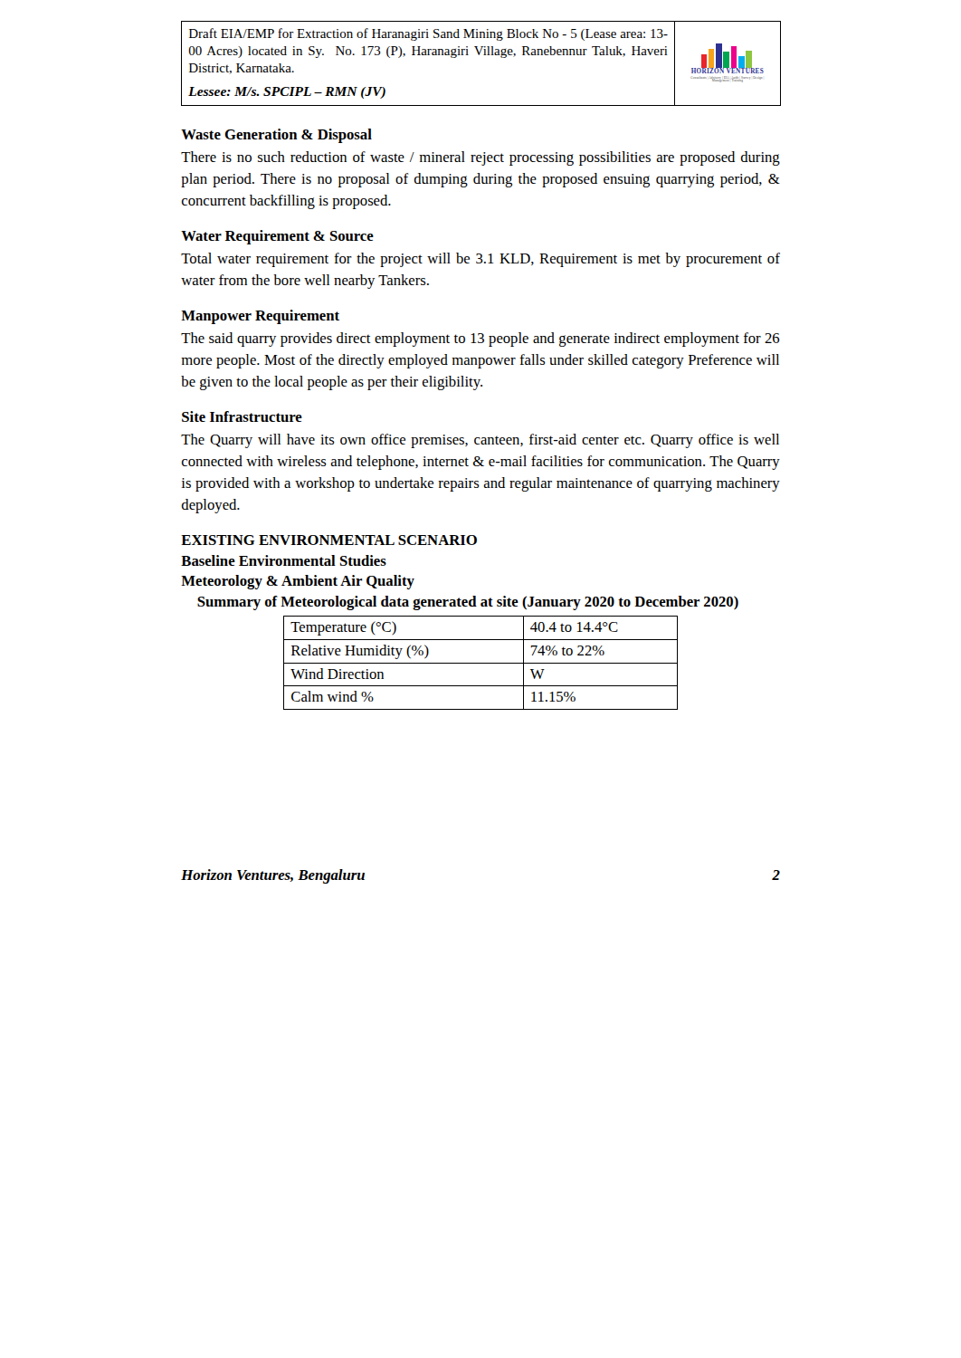Draft EIA/EMP for Extraction of Haranagiri Sand Mining Block No - 5 (Lease area: 13-00 Acres) located in Sy. No. 173 (P), Haranagiri Village, Ranebennur Taluk, Haveri District, Karnataka. Lessee: M/s. SPCIPL – RMN (JV)
HORIZON VENTURES Consultants | Advisory | EIA | Audit | Survey | Design | Management | Training
Waste Generation & Disposal
There is no such reduction of waste / mineral reject processing possibilities are proposed during plan period. There is no proposal of dumping during the proposed ensuing quarrying period, & concurrent backfilling is proposed.
Water Requirement & Source
Total water requirement for the project will be 3.1 KLD, Requirement is met by procurement of water from the bore well nearby Tankers.
Manpower Requirement
The said quarry provides direct employment to 13 people and generate indirect employment for 26 more people. Most of the directly employed manpower falls under skilled category Preference will be given to the local people as per their eligibility.
Site Infrastructure
The Quarry will have its own office premises, canteen, first-aid center etc. Quarry office is well connected with wireless and telephone, internet & e-mail facilities for communication. The Quarry is provided with a workshop to undertake repairs and regular maintenance of quarrying machinery deployed.
EXISTING ENVIRONMENTAL SCENARIO
Baseline Environmental Studies
Meteorology & Ambient Air Quality
Summary of Meteorological data generated at site (January 2020 to December 2020)
| Temperature (°C) | 40.4 to 14.4°C |
| Relative Humidity (%) | 74% to 22% |
| Wind Direction | W |
| Calm wind % | 11.15% |
Horizon Ventures, Bengaluru 2